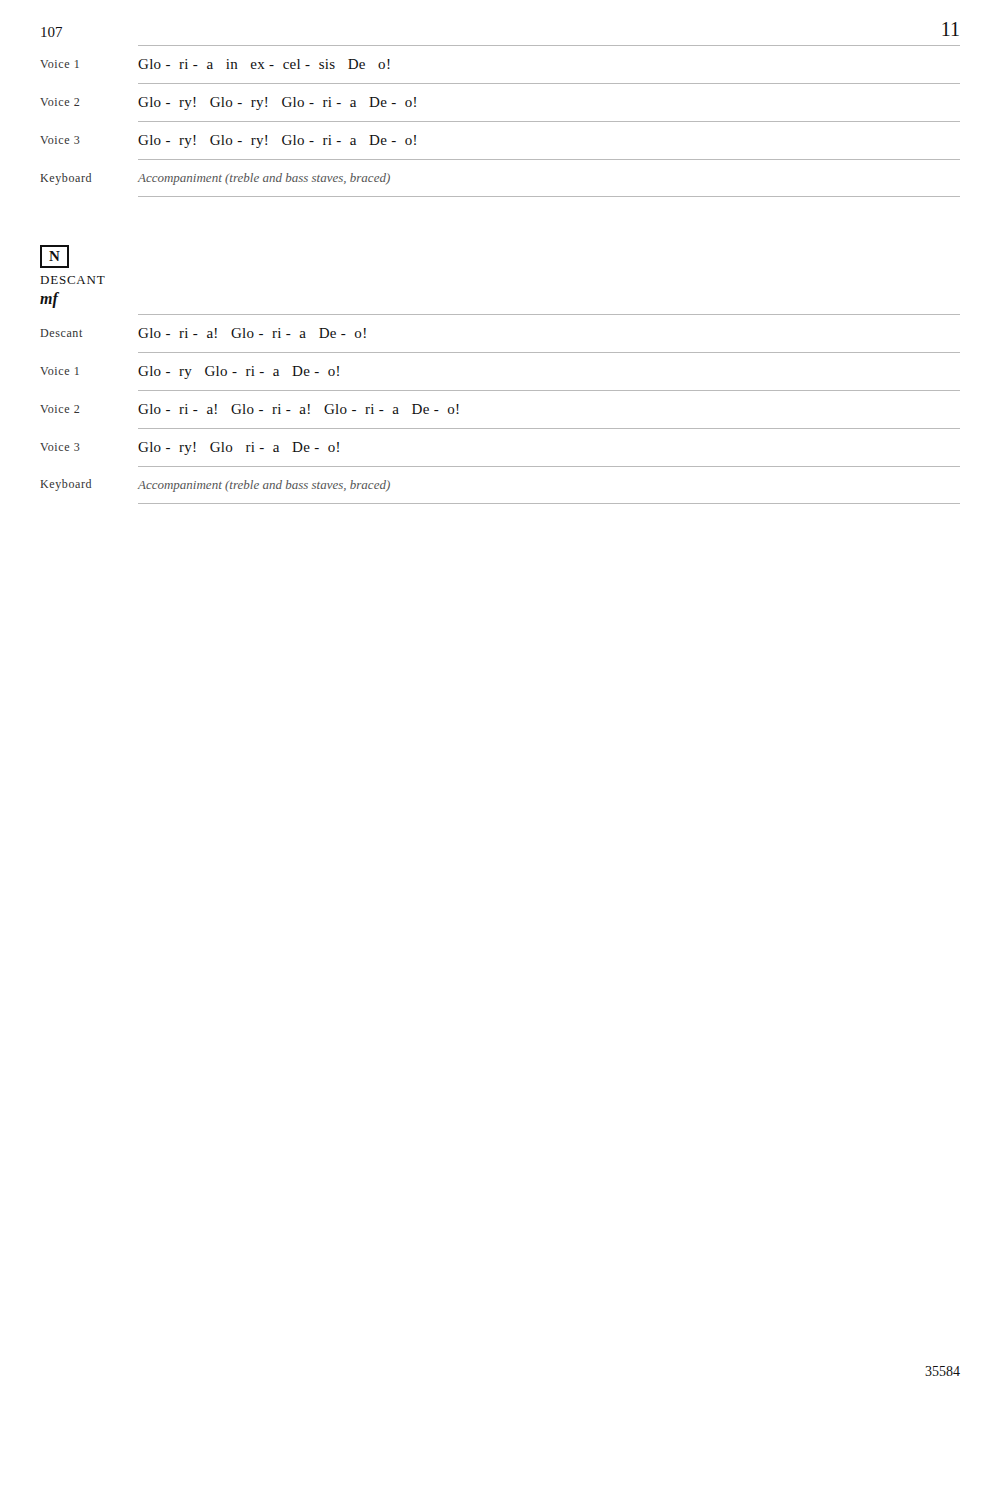11
107
| Voice 1 | Glo ri a in ex cel sis De o! |
| Voice 2 | Glo ry! Glo ry! Glo ri a De o! |
| Voice 3 | Glo ry! Glo ry! Glo ri a De o! |
| Keyboard | Accompaniment (treble and bass staves, braced) |
N
DESCANT
mf
| Descant | Glo ri a! Glo ri a De o! |
| Voice 1 | Glo ry Glo ri a De o! |
| Voice 2 | Glo ri a! Glo ri a! Glo ri a De o! |
| Voice 3 | Glo ry! Glo ri a De o! |
| Keyboard | Accompaniment (treble and bass staves, braced) |
35584